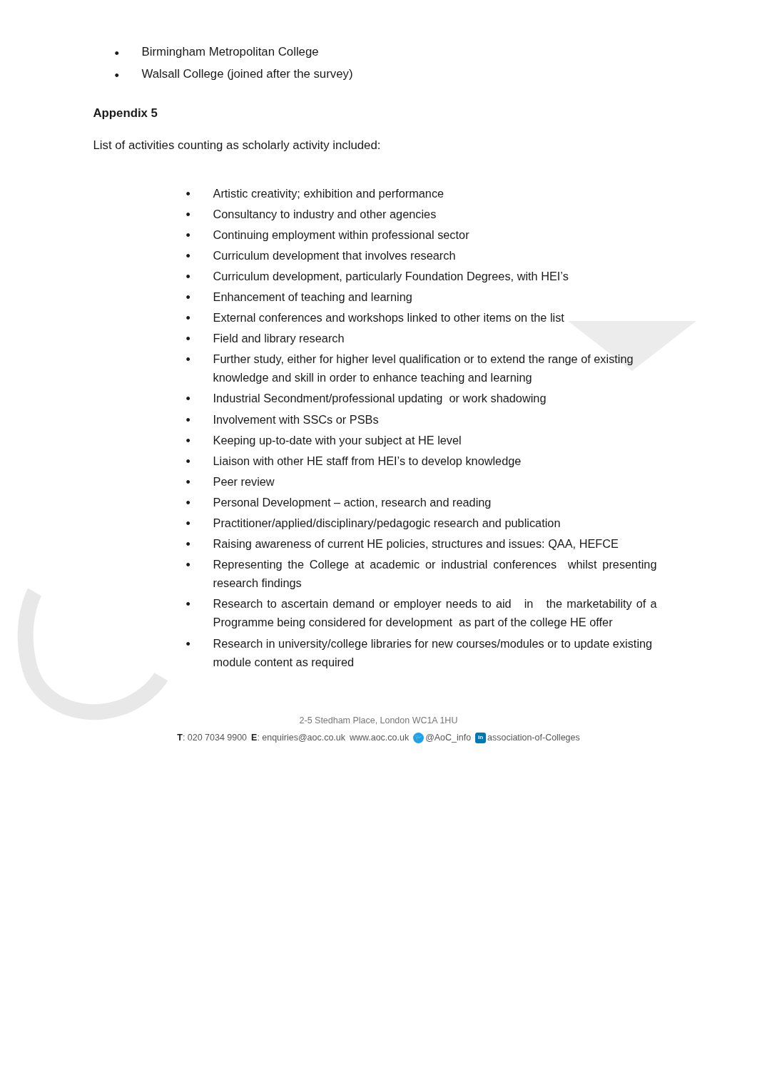Birmingham Metropolitan College
Walsall College (joined after the survey)
Appendix 5
List of activities counting as scholarly activity included:
Artistic creativity; exhibition and performance
Consultancy to industry and other agencies
Continuing employment within professional sector
Curriculum development that involves research
Curriculum development, particularly Foundation Degrees, with HEI’s
Enhancement of teaching and learning
External conferences and workshops linked to other items on the list
Field and library research
Further study, either for higher level qualification or to extend the range of existing knowledge and skill in order to enhance teaching and learning
Industrial Secondment/professional updating or work shadowing
Involvement with SSCs or PSBs
Keeping up-to-date with your subject at HE level
Liaison with other HE staff from HEI’s to develop knowledge
Peer review
Personal Development – action, research and reading
Practitioner/applied/disciplinary/pedagogic research and publication
Raising awareness of current HE policies, structures and issues: QAA, HEFCE
Representing the College at academic or industrial conferences whilst presenting research findings
Research to ascertain demand or employer needs to aid in the marketability of a Programme being considered for development as part of the college HE offer
Research in university/college libraries for new courses/modules or to update existing module content as required
2-5 Stedham Place, London WC1A 1HU
T: 020 7034 9900 E: enquiries@aoc.co.uk www.aoc.co.uk 🐦@AoC_info inassociation-of-Colleges